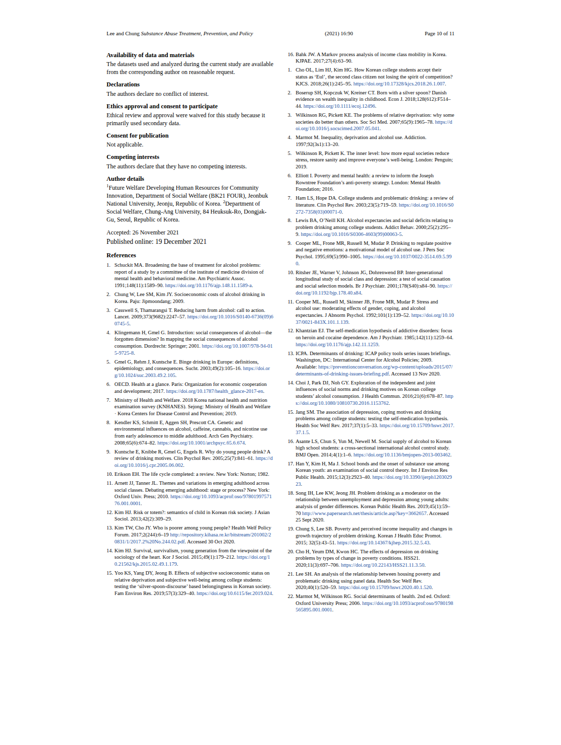Lee and Chung Substance Abuse Treatment, Prevention, and Policy
(2021) 16:90
Page 10 of 11
Availability of data and materials
The datasets used and analyzed during the current study are available from the corresponding author on reasonable request.
Declarations
The authors declare no conflict of interest.
Ethics approval and consent to participate
Ethical review and approval were waived for this study because it primarily used secondary data.
Consent for publication
Not applicable.
Competing interests
The authors declare that they have no competing interests.
Author details
1Future Welfare Developing Human Resources for Community Innovation, Department of Social Welfare (BK21 FOUR), Jeonbuk National University, Jeonju, Republic of Korea. 2Department of Social Welfare, Chung-Ang University, 84 Heuksuk-Ro, Dongjak-Gu, Seoul, Republic of Korea.
Accepted: 26 November 2021
Published online: 19 December 2021
References
Schuckit MA. Broadening the base of treatment for alcohol problems: report of a study by a committee of the institute of medicine division of mental health and behavioral medicine. Am Psychiatric Assoc. 1991;148(11):1589–90. https://doi.org/10.1176/ajp.148.11.1589-a.
Chung W, Lee SM, Kim JY. Socioeconomic costs of alcohol drinking in Korea. Paju: Jipmoondang; 2009.
Casswell S, Thamarangsi T. Reducing harm from alcohol: call to action. Lancet. 2009;373(9682):2247–57. https://doi.org/10.1016/S0140-6736(09)60745-5.
Klingemann H, Gmel G. Introduction: social consequences of alcohol—the forgotten dimension? In mapping the social consequences of alcohol consumption. Dordrecht: Springer; 2001. https://doi.org/10.1007/978-94-015-9725-8.
Gmel G, Rehm J, Kuntsche E. Binge drinking in Europe: definitions, epidemiology, and consequences. Sucht. 2003;49(2):105–16. https://doi.org/10.1024/suc.2003.49.2.105.
OECD. Health at a glance. Paris: Organization for economic cooperation and development; 2017. https://doi.org/10.1787/health_glance-2017-en.
Ministry of Health and Welfare. 2018 Korea national health and nutrition examination survey (KNHANES). Sejong: Ministry of Health and Welfare · Korea Centers for Disease Control and Prevention; 2019.
Kendler KS, Schmitt E, Aggen SH, Prescott CA. Genetic and environmental influences on alcohol, caffeine, cannabis, and nicotine use from early adolescence to middle adulthood. Arch Gen Psychiatry. 2008;65(6):674–82. https://doi.org/10.1001/archpsyc.65.6.674.
Kuntsche E, Knibbe R, Gmel G, Engels R. Why do young people drink? A review of drinking motives. Clin Psychol Rev. 2005;25(7):841–61. https://doi.org/10.1016/j.cpr.2005.06.002.
Erikson EH. The life cycle completed: a review. New York: Norton; 1982.
Arnett JJ, Tanner JL. Themes and variations in emerging adulthood across social classes. Debating emerging adulthood: stage or process? New York: Oxford Univ. Press; 2010. https://doi.org/10.1093/acprof:oso/9780199757176.001.0001.
Kim HJ. Risk or totem?: semantics of child in Korean risk society. J Asian Sociol. 2013;42(2):309–29.
Kim TW, Cho JY. Who is poorer among young people? Health Welf Policy Forum. 2017;2(244):6–19 http://repository.kihasa.re.kr/bitstream/201002/20831/1/2017.2%20No.244.02.pdf. Accessed 30 Oct 2020.
Kim HJ. Survival, survivalism, young generation from the viewpoint of the sociology of the heart. Kor J Sociol. 2015;49(1):179–212. https://doi.org/10.21562/kjs.2015.02.49.1.179.
Yoo KS, Yang DY, Jeong B. Effects of subjective socioeconomic status on relative deprivation and subjective well-being among college students: testing the ‘silver-spoon-discourse’ based belongingness in Korean society. Fam Environ Res. 2019;57(3):329–40. https://doi.org/10.6115/fer.2019.024.
Bahk JW. A Markov process analysis of income class mobility in Korea. KJPAE. 2017;27(4):63–90.
Cho OL, Lim HJ, Kim HG. How Korean college students accept their status as ‘Eul’, the second class citizen not losing the spirit of competition? KJCS. 2018;26(1):245–95. https://doi.org/10.17328/kjcs.2018.26.1.007.
Boserup SH, Kopczuk W, Kreiner CT. Born with a silver spoon? Danish evidence on wealth inequality in childhood. Econ J. 2018;128(612):F514–44. https://doi.org/10.1111/ecoj.12496.
Wilkinson RG, Pickett KE. The problems of relative deprivation: why some societies do better than others. Soc Sci Med. 2007;65(9):1965–78. https://doi.org/10.1016/j.socscimed.2007.05.041.
Marmot M. Inequality, deprivation and alcohol use. Addiction. 1997;92(3s1):13–20.
Wilkinson R, Pickett K. The inner level: how more equal societies reduce stress, restore sanity and improve everyone’s well-being. London: Penguin; 2019.
Elliott I. Poverty and mental health: a review to inform the Joseph Rowntree Foundation’s anti-poverty strategy. London: Mental Health Foundation; 2016.
Ham LS, Hope DA. College students and problematic drinking: a review of literature. Clin Psychol Rev. 2003;23(5):719–59. https://doi.org/10.1016/S0272-7358(03)00071-0.
Lewis BA, O’Neill KH. Alcohol expectancies and social deficits relating to problem drinking among college students. Addict Behav. 2000;25(2):295–9. https://doi.org/10.1016/S0306-4603(99)00063-5.
Cooper ML, Frone MR, Russell M, Mudar P. Drinking to regulate positive and negative emotions: a motivational model of alcohol use. J Pers Soc Psychol. 1995;69(5):990–1005. https://doi.org/10.1037/0022-3514.69.5.990.
Ritsher JE, Warner V, Johnson JG, Dohrenwend BP. Inter-generational longitudinal study of social class and depression: a test of social causation and social selection models. Br J Psychiatr. 2001;178(S40):s84–90. https://doi.org/10.1192/bjp.178.40.s84.
Cooper ML, Russell M, Skinner JB, Frone MR, Mudar P. Stress and alcohol use: moderating effects of gender, coping, and alcohol expectancies. J Abnorm Psychol. 1992;101(1):139–52. https://doi.org/10.1037/0021-843X.101.1.139.
Khantzian EJ. The self-medication hypothesis of addictive disorders: focus on heroin and cocaine dependence. Am J Psychiatr. 1985;142(11):1259–64. https://doi.org/10.1176/ajp.142.11.1259.
ICPA. Determinants of drinking: ICAP policy tools series issues briefings. Washington, DC: International Center for Alcohol Policies; 2009. Available: https://preventionconversation.org/wp-content/uploads/2015/07/determinants-of-drinking-issues-briefing.pdf. Accessed 13 Nov 2020.
Choi J, Park DJ, Noh GY. Exploration of the independent and joint influences of social norms and drinking motives on Korean college students’ alcohol consumption. J Health Commun. 2016;21(6):678–87. https://doi.org/10.1080/10810730.2016.1153762.
Jang SM. The association of depression, coping motives and drinking problems among college students: testing the self-medication hypothesis. Health Soc Welf Rev. 2017;37(1):5–33. https://doi.org/10.15709/hswr.2017.37.1.5.
Asante LS, Chun S, Yun M, Newell M. Social supply of alcohol to Korean high school students: a cross-sectional international alcohol control study. BMJ Open. 2014;4(1):1–6. https://doi.org/10.1136/bmjopen-2013-003462.
Han Y, Kim H, Ma J. School bonds and the onset of substance use among Korean youth: an examination of social control theory. Int J Environ Res Public Health. 2015;12(3):2923–40. https://doi.org/10.3390/ijerph120302923.
Song IH, Lee KW, Jeong JH. Problem drinking as a moderator on the relationship between unemployment and depression among young adults: analysis of gender differences. Korean Public Health Res. 2019;45(1):59–70 http://www.papersearch.net/thesis/article.asp?key=3662657. Accessed 25 Sept 2020.
Chung S, Lee SB. Poverty and perceived income inequality and changes in growth trajectory of problem drinking. Korean J Health Educ Promot. 2015; 32(5):43–51. https://doi.org/10.14367/kjhep.2015.32.5.43.
Cho H, Yeum DM, Kwon HC. The effects of depression on drinking problems by types of change in poverty conditions. HSS21. 2020;11(3):697–706. https://doi.org/10.22143/HSS21.11.3.50.
Lee SH. An analysis of the relationship between housing poverty and problematic drinking using panel data. Health Soc Welf Rev. 2020;40(1):520–59. https://doi.org/10.15709/hswr.2020.40.1.520.
Marmot M, Wilkinson RG. Social determinants of health. 2nd ed. Oxford: Oxford University Press; 2006. https://doi.org/10.1093/acprof:oso/9780198565895.001.0001.